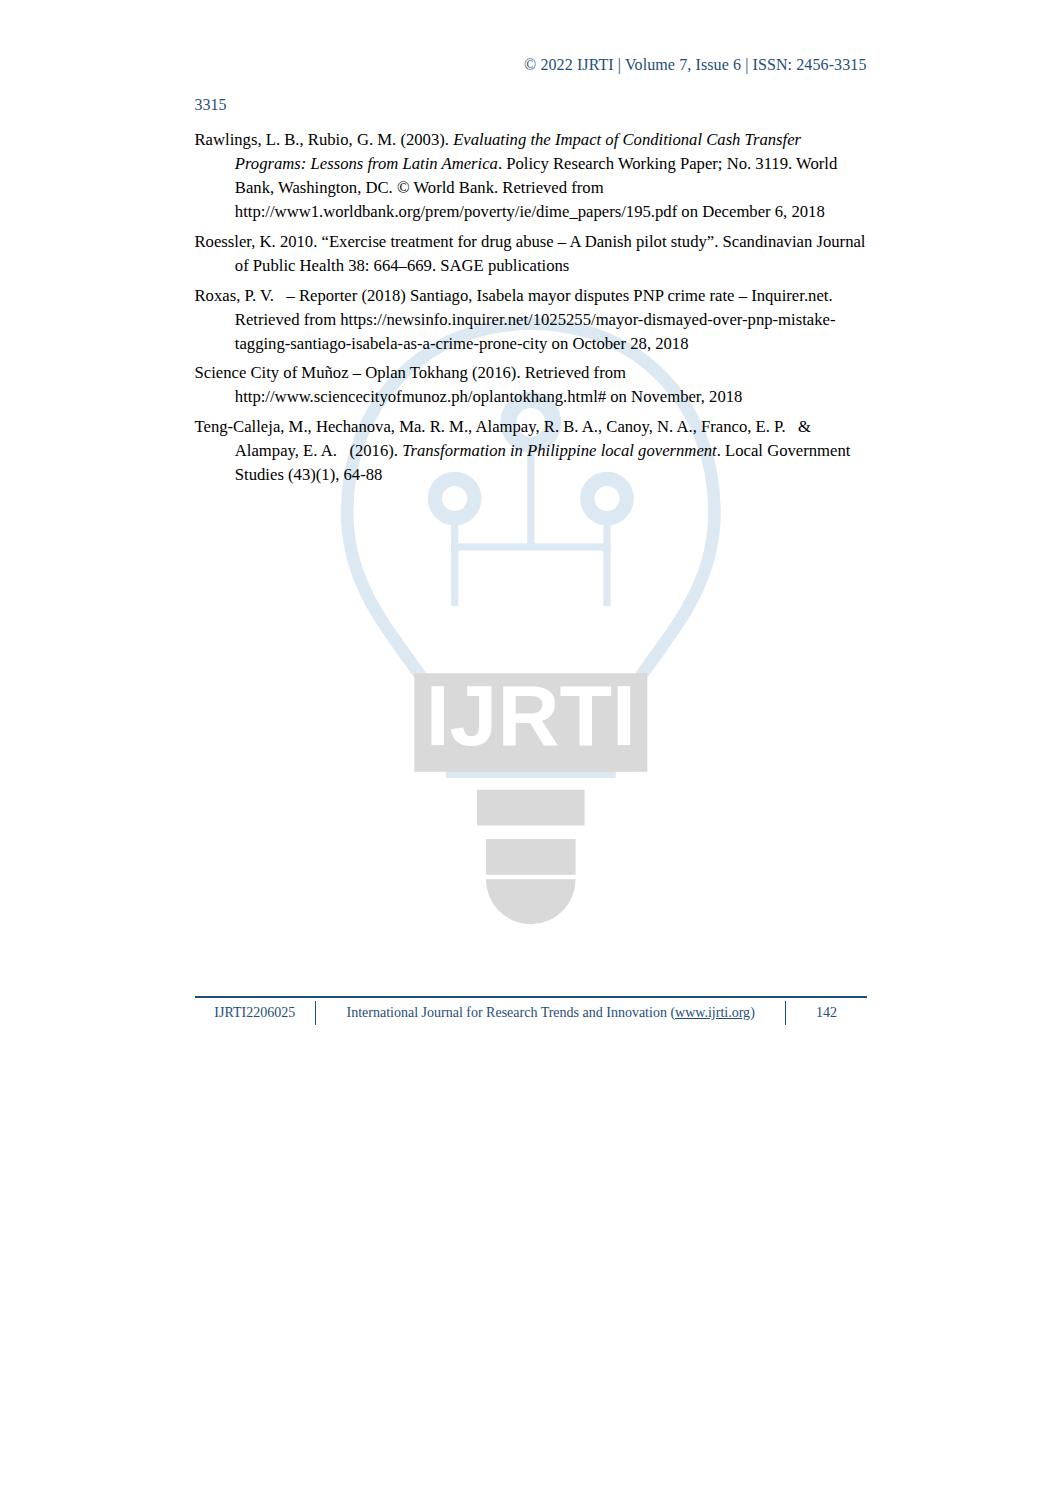© 2022 IJRTI | Volume 7, Issue 6 | ISSN: 2456-3315
3315
Rawlings, L. B., Rubio, G. M. (2003). Evaluating the Impact of Conditional Cash Transfer Programs: Lessons from Latin America. Policy Research Working Paper; No. 3119. World Bank, Washington, DC. © World Bank. Retrieved from http://www1.worldbank.org/prem/poverty/ie/dime_papers/195.pdf on December 6, 2018
Roessler, K. 2010. “Exercise treatment for drug abuse – A Danish pilot study”. Scandinavian Journal of Public Health 38: 664–669. SAGE publications
Roxas, P. V. – Reporter (2018) Santiago, Isabela mayor disputes PNP crime rate – Inquirer.net. Retrieved from https://newsinfo.inquirer.net/1025255/mayor-dismayed-over-pnp-mistake-tagging-santiago-isabela-as-a-crime-prone-city on October 28, 2018
Science City of Muñoz – Oplan Tokhang (2016). Retrieved from http://www.sciencecityofmunoz.ph/oplantokhang.html# on November, 2018
Teng-Calleja, M., Hechanova, Ma. R. M., Alampay, R. B. A., Canoy, N. A., Franco, E. P. & Alampay, E. A. (2016). Transformation in Philippine local government. Local Government Studies (43)(1), 64-88
IJRTI
| IJRTI2206025 | International Journal for Research Trends and Innovation ( www.ijrti.org ) | 142 |